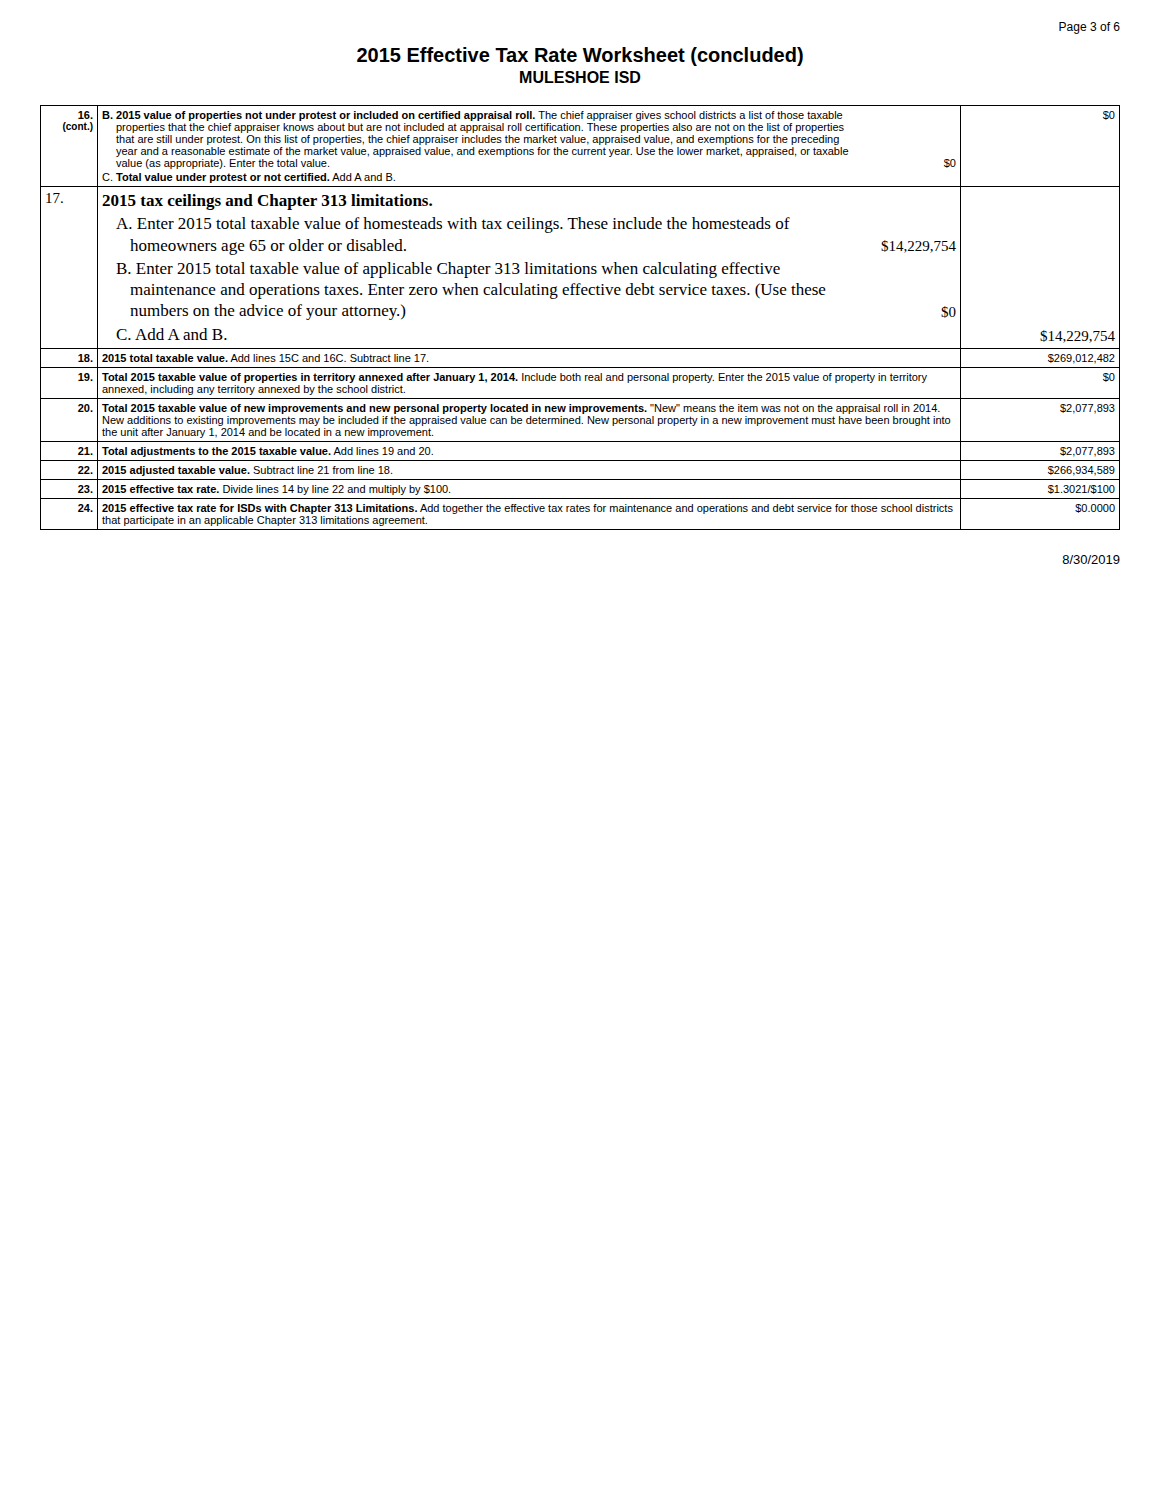Page 3 of 6
2015 Effective Tax Rate Worksheet (concluded)
MULESHOE ISD
| 16. (cont.) | / B. 2015 value of properties not under protest or included on certified appraisal roll. The chief appraiser gives school districts a list of those taxable properties that the chief appraiser knows about but are not included at appraisal roll certification. These properties also are not on the list of properties that are still under protest. On this list of properties, the chief appraiser includes the market value, appraised value, and exemptions for the preceding year and a reasonable estimate of the market value, appraised value, and exemptions for the current year. Use the lower market, appraised, or taxable value (as appropriate). Enter the total value. / $0 / C. Total value under protest or not certified. Add A and B. | $0 |
| 17. | 2015 tax ceilings and Chapter 313 limitations. / A. Enter 2015 total taxable value of homesteads with tax ceilings. These include the homesteads of homeowners age 65 or older or disabled. / $14,229,754 / / B. Enter 2015 total taxable value of applicable Chapter 313 limitations when calculating effective maintenance and operations taxes. Enter zero when calculating effective debt service taxes. (Use these numbers on the advice of your attorney.) / $0 / C. Add A and B. | $14,229,754 |
| 18. | 2015 total taxable value. Add lines 15C and 16C. Subtract line 17. | $269,012,482 |
| 19. | Total 2015 taxable value of properties in territory annexed after January 1, 2014. Include both real and personal property. Enter the 2015 value of property in territory annexed, including any territory annexed by the school district. | $0 |
| 20. | Total 2015 taxable value of new improvements and new personal property located in new improvements. "New" means the item was not on the appraisal roll in 2014. New additions to existing improvements may be included if the appraised value can be determined. New personal property in a new improvement must have been brought into the unit after January 1, 2014 and be located in a new improvement. | $2,077,893 |
| 21. | Total adjustments to the 2015 taxable value. Add lines 19 and 20. | $2,077,893 |
| 22. | 2015 adjusted taxable value. Subtract line 21 from line 18. | $266,934,589 |
| 23. | 2015 effective tax rate. Divide lines 14 by line 22 and multiply by $100. | $1.3021/$100 |
| 24. | 2015 effective tax rate for ISDs with Chapter 313 Limitations. Add together the effective tax rates for maintenance and operations and debt service for those school districts that participate in an applicable Chapter 313 limitations agreement. | $0.0000 |
8/30/2019